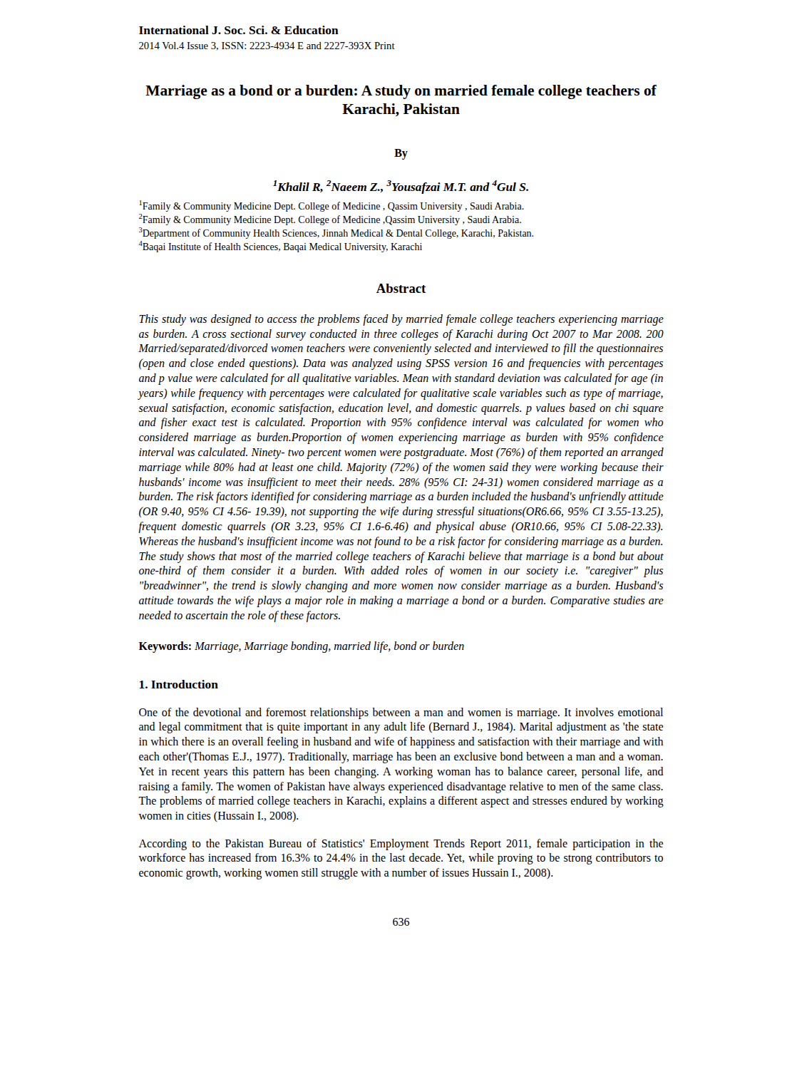International J. Soc. Sci. & Education
2014 Vol.4 Issue 3, ISSN: 2223-4934 E and 2227-393X Print
Marriage as a bond or a burden: A study on married female college teachers of Karachi, Pakistan
By
1Khalil R, 2Naeem Z., 3Yousafzai M.T. and 4Gul S.
1Family & Community Medicine Dept. College of Medicine , Qassim University , Saudi Arabia.
2Family & Community Medicine Dept. College of Medicine ,Qassim University , Saudi Arabia.
3Department of Community Health Sciences, Jinnah Medical & Dental College, Karachi, Pakistan.
4Baqai Institute of Health Sciences, Baqai Medical University, Karachi
Abstract
This study was designed to access the problems faced by married female college teachers experiencing marriage as burden. A cross sectional survey conducted in three colleges of Karachi during Oct 2007 to Mar 2008. 200 Married/separated/divorced women teachers were conveniently selected and interviewed to fill the questionnaires (open and close ended questions). Data was analyzed using SPSS version 16 and frequencies with percentages and p value were calculated for all qualitative variables. Mean with standard deviation was calculated for age (in years) while frequency with percentages were calculated for qualitative scale variables such as type of marriage, sexual satisfaction, economic satisfaction, education level, and domestic quarrels. p values based on chi square and fisher exact test is calculated. Proportion with 95% confidence interval was calculated for women who considered marriage as burden.Proportion of women experiencing marriage as burden with 95% confidence interval was calculated. Ninety- two percent women were postgraduate. Most (76%) of them reported an arranged marriage while 80% had at least one child. Majority (72%) of the women said they were working because their husbands' income was insufficient to meet their needs. 28% (95% CI: 24-31) women considered marriage as a burden. The risk factors identified for considering marriage as a burden included the husband's unfriendly attitude (OR 9.40, 95% CI 4.56- 19.39), not supporting the wife during stressful situations(OR6.66, 95% CI 3.55-13.25), frequent domestic quarrels (OR 3.23, 95% CI 1.6-6.46) and physical abuse (OR10.66, 95% CI 5.08-22.33). Whereas the husband's insufficient income was not found to be a risk factor for considering marriage as a burden. The study shows that most of the married college teachers of Karachi believe that marriage is a bond but about one-third of them consider it a burden. With added roles of women in our society i.e. "caregiver" plus "breadwinner", the trend is slowly changing and more women now consider marriage as a burden. Husband's attitude towards the wife plays a major role in making a marriage a bond or a burden. Comparative studies are needed to ascertain the role of these factors.
Keywords: Marriage, Marriage bonding, married life, bond or burden
1. Introduction
One of the devotional and foremost relationships between a man and women is marriage. It involves emotional and legal commitment that is quite important in any adult life (Bernard J., 1984). Marital adjustment as 'the state in which there is an overall feeling in husband and wife of happiness and satisfaction with their marriage and with each other'(Thomas E.J., 1977). Traditionally, marriage has been an exclusive bond between a man and a woman. Yet in recent years this pattern has been changing. A working woman has to balance career, personal life, and raising a family. The women of Pakistan have always experienced disadvantage relative to men of the same class. The problems of married college teachers in Karachi, explains a different aspect and stresses endured by working women in cities (Hussain I., 2008).
According to the Pakistan Bureau of Statistics' Employment Trends Report 2011, female participation in the workforce has increased from 16.3% to 24.4% in the last decade. Yet, while proving to be strong contributors to economic growth, working women still struggle with a number of issues Hussain I., 2008).
636